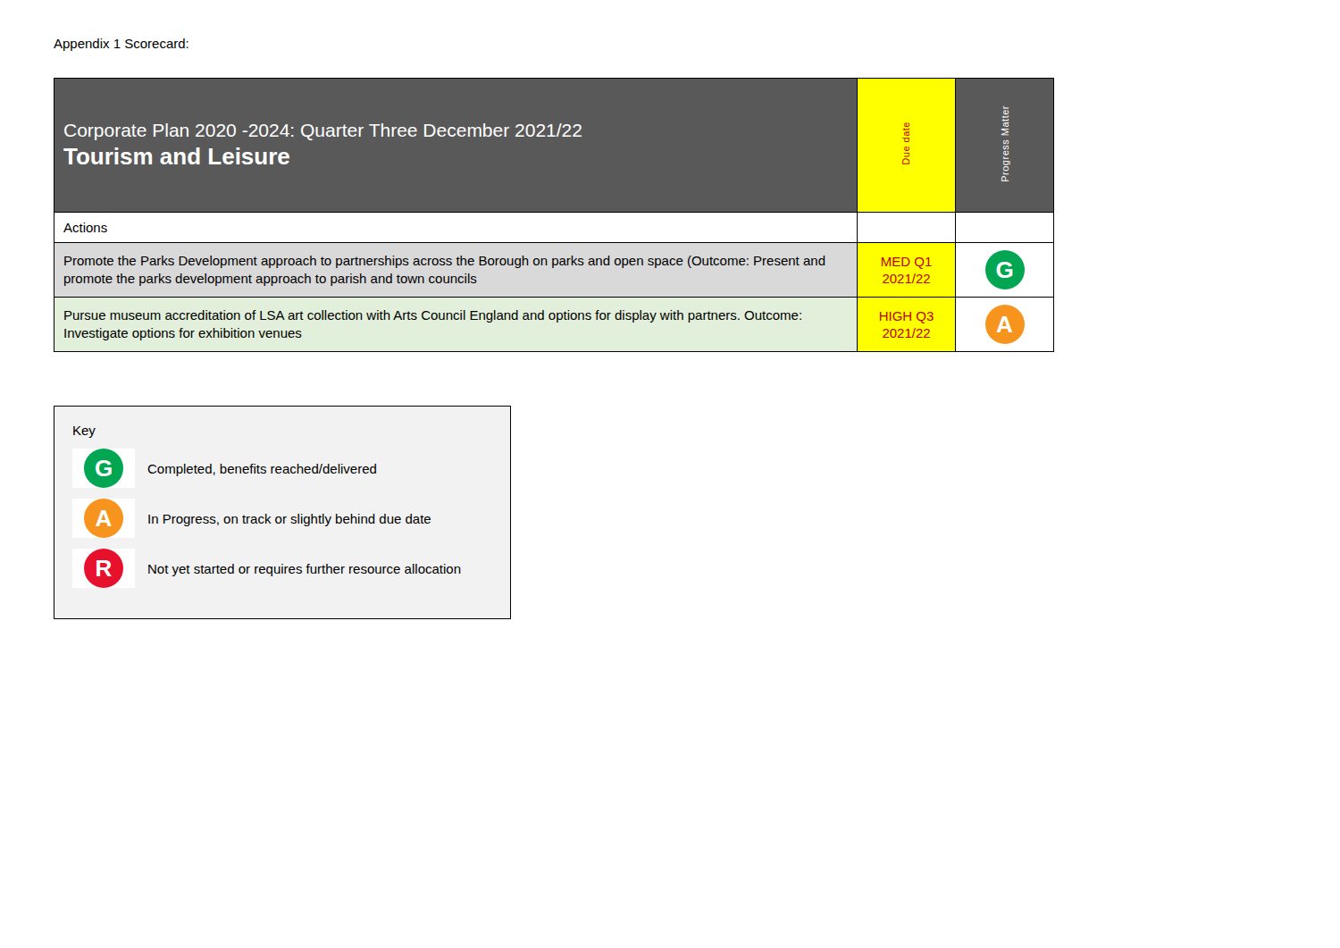Appendix 1 Scorecard:
| Corporate Plan 2020 -2024: Quarter Three December 2021/22 Tourism and Leisure | Due date | Progress Matter |
| Actions | | |
| Promote the Parks Development approach to partnerships across the Borough on parks and open space (Outcome: Present and promote the parks development approach to parish and town councils | MED Q1 2021/22 | G |
| Pursue museum accreditation of LSA art collection with Arts Council England and options for display with partners. Outcome: Investigate options for exhibition venues | HIGH Q3 2021/22 | A |
Key
G
Completed, benefits reached/delivered
A
In Progress, on track or slightly behind due date
R
Not yet started or requires further resource allocation